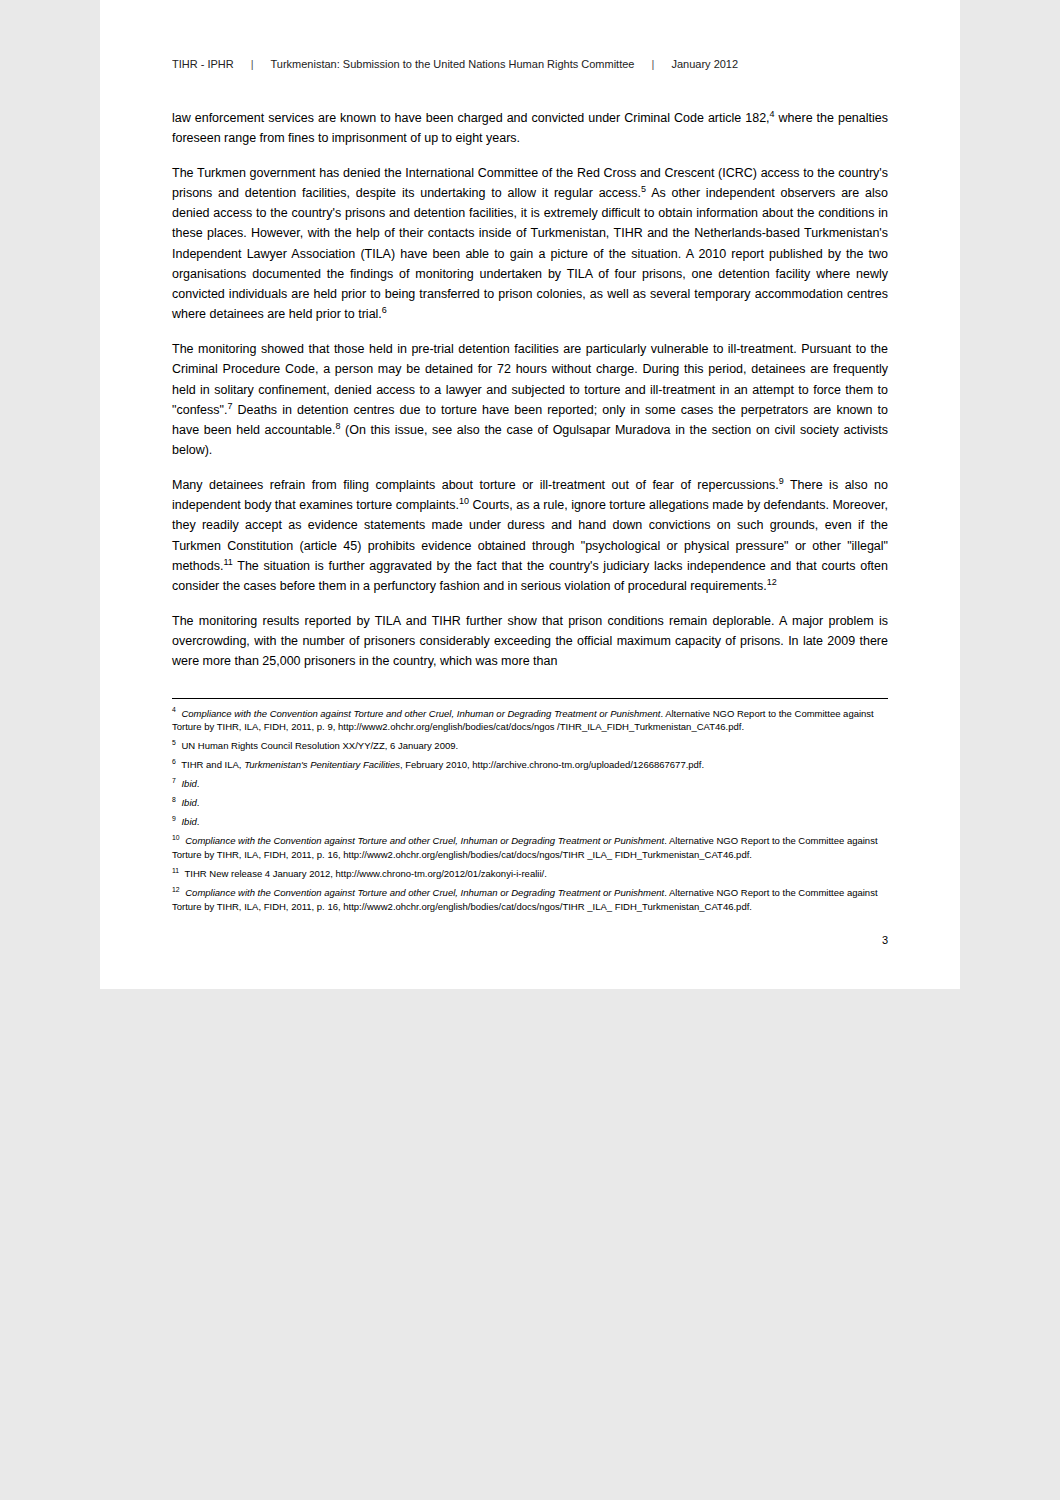TIHR - IPHR | Turkmenistan: Submission to the United Nations Human Rights Committee | January 2012
law enforcement services are known to have been charged and convicted under Criminal Code article 182,4 where the penalties foreseen range from fines to imprisonment of up to eight years.
The Turkmen government has denied the International Committee of the Red Cross and Crescent (ICRC) access to the country's prisons and detention facilities, despite its undertaking to allow it regular access.5 As other independent observers are also denied access to the country's prisons and detention facilities, it is extremely difficult to obtain information about the conditions in these places. However, with the help of their contacts inside of Turkmenistan, TIHR and the Netherlands-based Turkmenistan's Independent Lawyer Association (TILA) have been able to gain a picture of the situation. A 2010 report published by the two organisations documented the findings of monitoring undertaken by TILA of four prisons, one detention facility where newly convicted individuals are held prior to being transferred to prison colonies, as well as several temporary accommodation centres where detainees are held prior to trial.6
The monitoring showed that those held in pre-trial detention facilities are particularly vulnerable to ill-treatment. Pursuant to the Criminal Procedure Code, a person may be detained for 72 hours without charge. During this period, detainees are frequently held in solitary confinement, denied access to a lawyer and subjected to torture and ill-treatment in an attempt to force them to "confess".7 Deaths in detention centres due to torture have been reported; only in some cases the perpetrators are known to have been held accountable.8 (On this issue, see also the case of Ogulsapar Muradova in the section on civil society activists below).
Many detainees refrain from filing complaints about torture or ill-treatment out of fear of repercussions.9 There is also no independent body that examines torture complaints.10 Courts, as a rule, ignore torture allegations made by defendants. Moreover, they readily accept as evidence statements made under duress and hand down convictions on such grounds, even if the Turkmen Constitution (article 45) prohibits evidence obtained through "psychological or physical pressure" or other "illegal" methods.11 The situation is further aggravated by the fact that the country's judiciary lacks independence and that courts often consider the cases before them in a perfunctory fashion and in serious violation of procedural requirements.12
The monitoring results reported by TILA and TIHR further show that prison conditions remain deplorable. A major problem is overcrowding, with the number of prisoners considerably exceeding the official maximum capacity of prisons. In late 2009 there were more than 25,000 prisoners in the country, which was more than
4 Compliance with the Convention against Torture and other Cruel, Inhuman or Degrading Treatment or Punishment. Alternative NGO Report to the Committee against Torture by TIHR, ILA, FIDH, 2011, p. 9, http://www2.ohchr.org/english/bodies/cat/docs/ngos /TIHR_ILA_FIDH_Turkmenistan_CAT46.pdf.
5 UN Human Rights Council Resolution XX/YY/ZZ, 6 January 2009.
6 TIHR and ILA, Turkmenistan's Penitentiary Facilities, February 2010, http://archive.chrono-tm.org/uploaded/1266867677.pdf.
7 Ibid.
8 Ibid.
9 Ibid.
10 Compliance with the Convention against Torture and other Cruel, Inhuman or Degrading Treatment or Punishment. Alternative NGO Report to the Committee against Torture by TIHR, ILA, FIDH, 2011, p. 16, http://www2.ohchr.org/english/bodies/cat/docs/ngos/TIHR _ILA_ FIDH_Turkmenistan_CAT46.pdf.
11 TIHR New release 4 January 2012, http://www.chrono-tm.org/2012/01/zakonyi-i-realii/.
12 Compliance with the Convention against Torture and other Cruel, Inhuman or Degrading Treatment or Punishment. Alternative NGO Report to the Committee against Torture by TIHR, ILA, FIDH, 2011, p. 16, http://www2.ohchr.org/english/bodies/cat/docs/ngos/TIHR _ILA_ FIDH_Turkmenistan_CAT46.pdf.
3